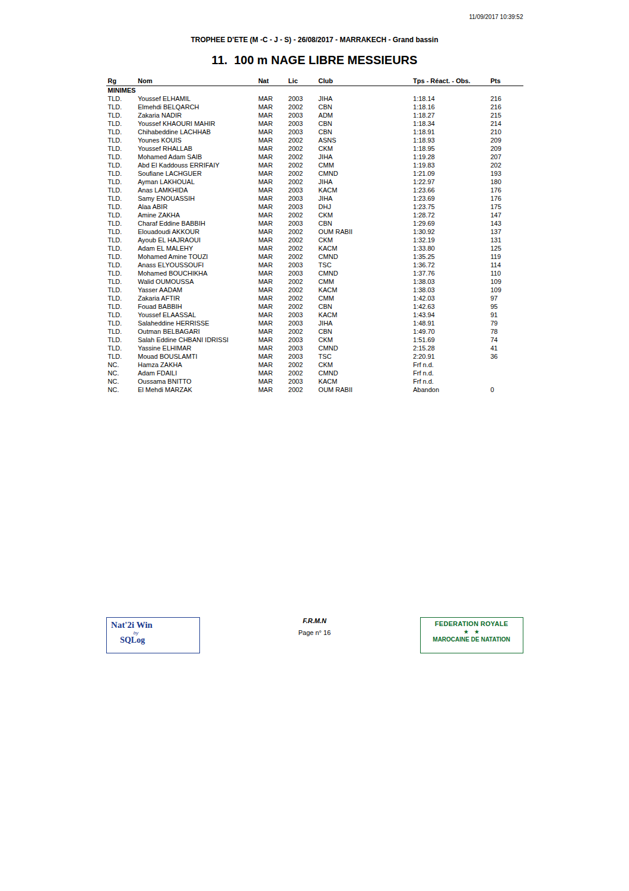11/09/2017 10:39:52
TROPHEE D'ETE (M -C - J - S) - 26/08/2017 - MARRAKECH - Grand bassin
11. 100 m NAGE LIBRE MESSIEURS
| Rg | Nom | Nat | Lic | Club | Tps - Réact. - Obs. | Pts |
| --- | --- | --- | --- | --- | --- | --- |
| MINIMES |
| TLD. | Youssef ELHAMIL | MAR | 2003 | JIHA | 1:18.14 | 216 |
| TLD. | Elmehdi BELQARCH | MAR | 2002 | CBN | 1:18.16 | 216 |
| TLD. | Zakaria NADIR | MAR | 2003 | ADM | 1:18.27 | 215 |
| TLD. | Youssef KHAOURI MAHIR | MAR | 2003 | CBN | 1:18.34 | 214 |
| TLD. | Chihabeddine LACHHAB | MAR | 2003 | CBN | 1:18.91 | 210 |
| TLD. | Younes KOUIS | MAR | 2002 | ASNS | 1:18.93 | 209 |
| TLD. | Youssef RHALLAB | MAR | 2002 | CKM | 1:18.95 | 209 |
| TLD. | Mohamed Adam SAIB | MAR | 2002 | JIHA | 1:19.28 | 207 |
| TLD. | Abd El Kaddouss ERRIFAIY | MAR | 2002 | CMM | 1:19.83 | 202 |
| TLD. | Soufiane LACHGUER | MAR | 2002 | CMND | 1:21.09 | 193 |
| TLD. | Ayman LAKHOUAL | MAR | 2002 | JIHA | 1:22.97 | 180 |
| TLD. | Anas LAMKHIDA | MAR | 2003 | KACM | 1:23.66 | 176 |
| TLD. | Samy ENOUASSIH | MAR | 2003 | JIHA | 1:23.69 | 176 |
| TLD. | Alaa ABIR | MAR | 2003 | DHJ | 1:23.75 | 175 |
| TLD. | Amine ZAKHA | MAR | 2002 | CKM | 1:28.72 | 147 |
| TLD. | Charaf Eddine BABBIH | MAR | 2003 | CBN | 1:29.69 | 143 |
| TLD. | Elouadoudi AKKOUR | MAR | 2002 | OUM RABII | 1:30.92 | 137 |
| TLD. | Ayoub EL HAJRAOUI | MAR | 2002 | CKM | 1:32.19 | 131 |
| TLD. | Adam EL MALEHY | MAR | 2002 | KACM | 1:33.80 | 125 |
| TLD. | Mohamed Amine TOUZI | MAR | 2002 | CMND | 1:35.25 | 119 |
| TLD. | Anass ELYOUSSOUFI | MAR | 2003 | TSC | 1:36.72 | 114 |
| TLD. | Mohamed BOUCHIKHA | MAR | 2003 | CMND | 1:37.76 | 110 |
| TLD. | Walid OUMOUSSA | MAR | 2002 | CMM | 1:38.03 | 109 |
| TLD. | Yasser AADAM | MAR | 2002 | KACM | 1:38.03 | 109 |
| TLD. | Zakaria AFTIR | MAR | 2002 | CMM | 1:42.03 | 97 |
| TLD. | Fouad BABBIH | MAR | 2002 | CBN | 1:42.63 | 95 |
| TLD. | Youssef ELAASSAL | MAR | 2003 | KACM | 1:43.94 | 91 |
| TLD. | Salaheddine HERRISSE | MAR | 2003 | JIHA | 1:48.91 | 79 |
| TLD. | Outman BELBAGARI | MAR | 2002 | CBN | 1:49.70 | 78 |
| TLD. | Salah Eddine CHBANI IDRISSI | MAR | 2003 | CKM | 1:51.69 | 74 |
| TLD. | Yassine ELHIMAR | MAR | 2003 | CMND | 2:15.28 | 41 |
| TLD. | Mouad BOUSLAMTI | MAR | 2003 | TSC | 2:20.91 | 36 |
| NC. | Hamza ZAKHA | MAR | 2002 | CKM | Frf n.d. | |
| NC. | Adam FDAILI | MAR | 2002 | CMND | Frf n.d. | |
| NC. | Oussama BNITTO | MAR | 2003 | KACM | Frf n.d. | |
| NC. | El Mehdi MARZAK | MAR | 2002 | OUM RABII | Abandon | 0 |
Nat'2i Win
by
SQLog
F.R.M.N
Page n° 16
FEDERATION ROYALE
★ ★
MAROCAINE DE NATATION